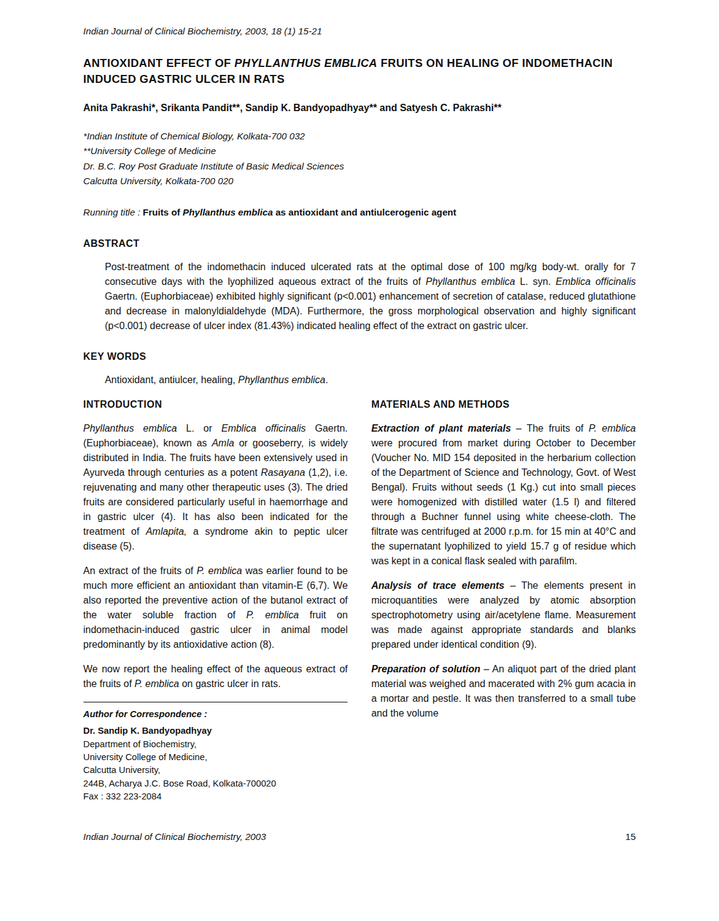Indian Journal of Clinical Biochemistry, 2003, 18 (1) 15-21
Antioxidant Effect of Phyllanthus Emblica Fruits on Healing of Indomethacin Induced Gastric Ulcer in Rats
Anita Pakrashi*, Srikanta Pandit**, Sandip K. Bandyopadhyay** and Satyesh C. Pakrashi**
*Indian Institute of Chemical Biology, Kolkata-700 032
**University College of Medicine
Dr. B.C. Roy Post Graduate Institute of Basic Medical Sciences
Calcutta University, Kolkata-700 020
Running title : Fruits of Phyllanthus emblica as antioxidant and antiulcerogenic agent
Abstract
Post-treatment of the indomethacin induced ulcerated rats at the optimal dose of 100 mg/kg body-wt. orally for 7 consecutive days with the lyophilized aqueous extract of the fruits of Phyllanthus emblica L. syn. Emblica officinalis Gaertn. (Euphorbiaceae) exhibited highly significant (p<0.001) enhancement of secretion of catalase, reduced glutathione and decrease in malonyldialdehyde (MDA). Furthermore, the gross morphological observation and highly significant (p<0.001) decrease of ulcer index (81.43%) indicated healing effect of the extract on gastric ulcer.
Key Words
Antioxidant, antiulcer, healing, Phyllanthus emblica.
Introduction
Phyllanthus emblica L. or Emblica officinalis Gaertn. (Euphorbiaceae), known as Amla or gooseberry, is widely distributed in India. The fruits have been extensively used in Ayurveda through centuries as a potent Rasayana (1,2), i.e. rejuvenating and many other therapeutic uses (3). The dried fruits are considered particularly useful in haemorrhage and in gastric ulcer (4). It has also been indicated for the treatment of Amlapita, a syndrome akin to peptic ulcer disease (5).
An extract of the fruits of P. emblica was earlier found to be much more efficient an antioxidant than vitamin-E (6,7). We also reported the preventive action of the butanol extract of the water soluble fraction of P. emblica fruit on indomethacin-induced gastric ulcer in animal model predominantly by its antioxidative action (8).
We now report the healing effect of the aqueous extract of the fruits of P. emblica on gastric ulcer in rats.
Author for Correspondence :
Dr. Sandip K. Bandyopadhyay
Department of Biochemistry,
University College of Medicine,
Calcutta University,
244B, Acharya J.C. Bose Road, Kolkata-700020
Fax : 332 223-2084
Materials and Methods
Extraction of plant materials – The fruits of P. emblica were procured from market during October to December (Voucher No. MID 154 deposited in the herbarium collection of the Department of Science and Technology, Govt. of West Bengal). Fruits without seeds (1 Kg.) cut into small pieces were homogenized with distilled water (1.5 l) and filtered through a Buchner funnel using white cheese-cloth. The filtrate was centrifuged at 2000 r.p.m. for 15 min at 40°C and the supernatant lyophilized to yield 15.7 g of residue which was kept in a conical flask sealed with parafilm.
Analysis of trace elements – The elements present in microquantities were analyzed by atomic absorption spectrophotometry using air/acetylene flame. Measurement was made against appropriate standards and blanks prepared under identical condition (9).
Preparation of solution – An aliquot part of the dried plant material was weighed and macerated with 2% gum acacia in a mortar and pestle. It was then transferred to a small tube and the volume
Indian Journal of Clinical Biochemistry, 2003 15